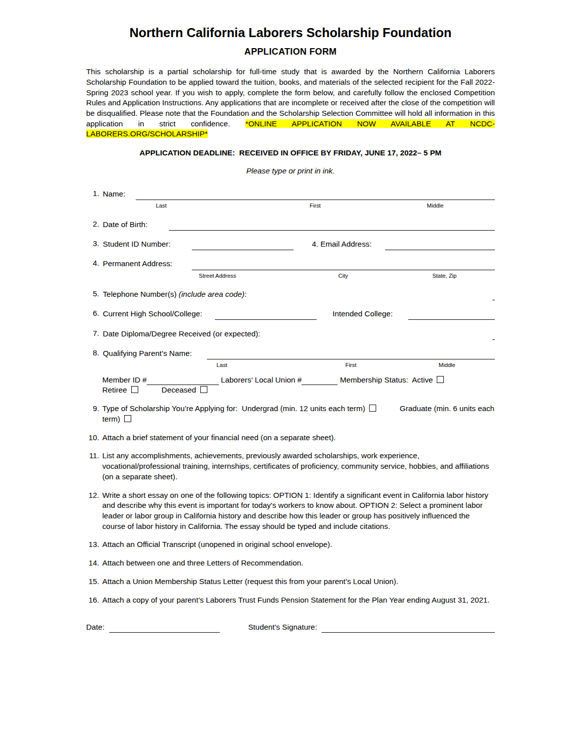Northern California Laborers Scholarship Foundation
APPLICATION FORM
This scholarship is a partial scholarship for full-time study that is awarded by the Northern California Laborers Scholarship Foundation to be applied toward the tuition, books, and materials of the selected recipient for the Fall 2022-Spring 2023 school year. If you wish to apply, complete the form below, and carefully follow the enclosed Competition Rules and Application Instructions. Any applications that are incomplete or received after the close of the competition will be disqualified. Please note that the Foundation and the Scholarship Selection Committee will hold all information in this application in strict confidence. *ONLINE APPLICATION NOW AVAILABLE AT NCDC-LABORERS.ORG/SCHOLARSHIP*
APPLICATION DEADLINE: RECEIVED IN OFFICE BY FRIDAY, JUNE 17, 2022– 5 PM
Please type or print in ink.
| Name: | |
| | / Last / First / Middle / |
| Date of Birth: | |
| Student ID Number: | | | 4. Email Address: | |
| Permanent Address: | |
| | / Street Address / City / State, Zip / |
| Telephone Number(s) (include area code) : | |
| Current High School/College: | | | Intended College: | |
| Date Diploma/Degree Received (or expected): | |
| Qualifying Parent’s Name: | |
| | / Last / First / Middle / |
Member ID # Laborers’ Local Union # Membership Status: Active Retiree Deceased
Type of Scholarship You’re Applying for: Undergrad (min. 12 units each term) Graduate (min. 6 units each term)
Attach a brief statement of your financial need (on a separate sheet).
List any accomplishments, achievements, previously awarded scholarships, work experience, vocational/professional training, internships, certificates of proficiency, community service, hobbies, and affiliations (on a separate sheet).
Write a short essay on one of the following topics: OPTION 1: Identify a significant event in California labor history and describe why this event is important for today's workers to know about. OPTION 2: Select a prominent labor leader or labor group in California history and describe how this leader or group has positively influenced the course of labor history in California. The essay should be typed and include citations.
Attach an Official Transcript (unopened in original school envelope).
Attach between one and three Letters of Recommendation.
Attach a Union Membership Status Letter (request this from your parent’s Local Union).
Attach a copy of your parent’s Laborers Trust Funds Pension Statement for the Plan Year ending August 31, 2021.
Date: Student’s Signature: